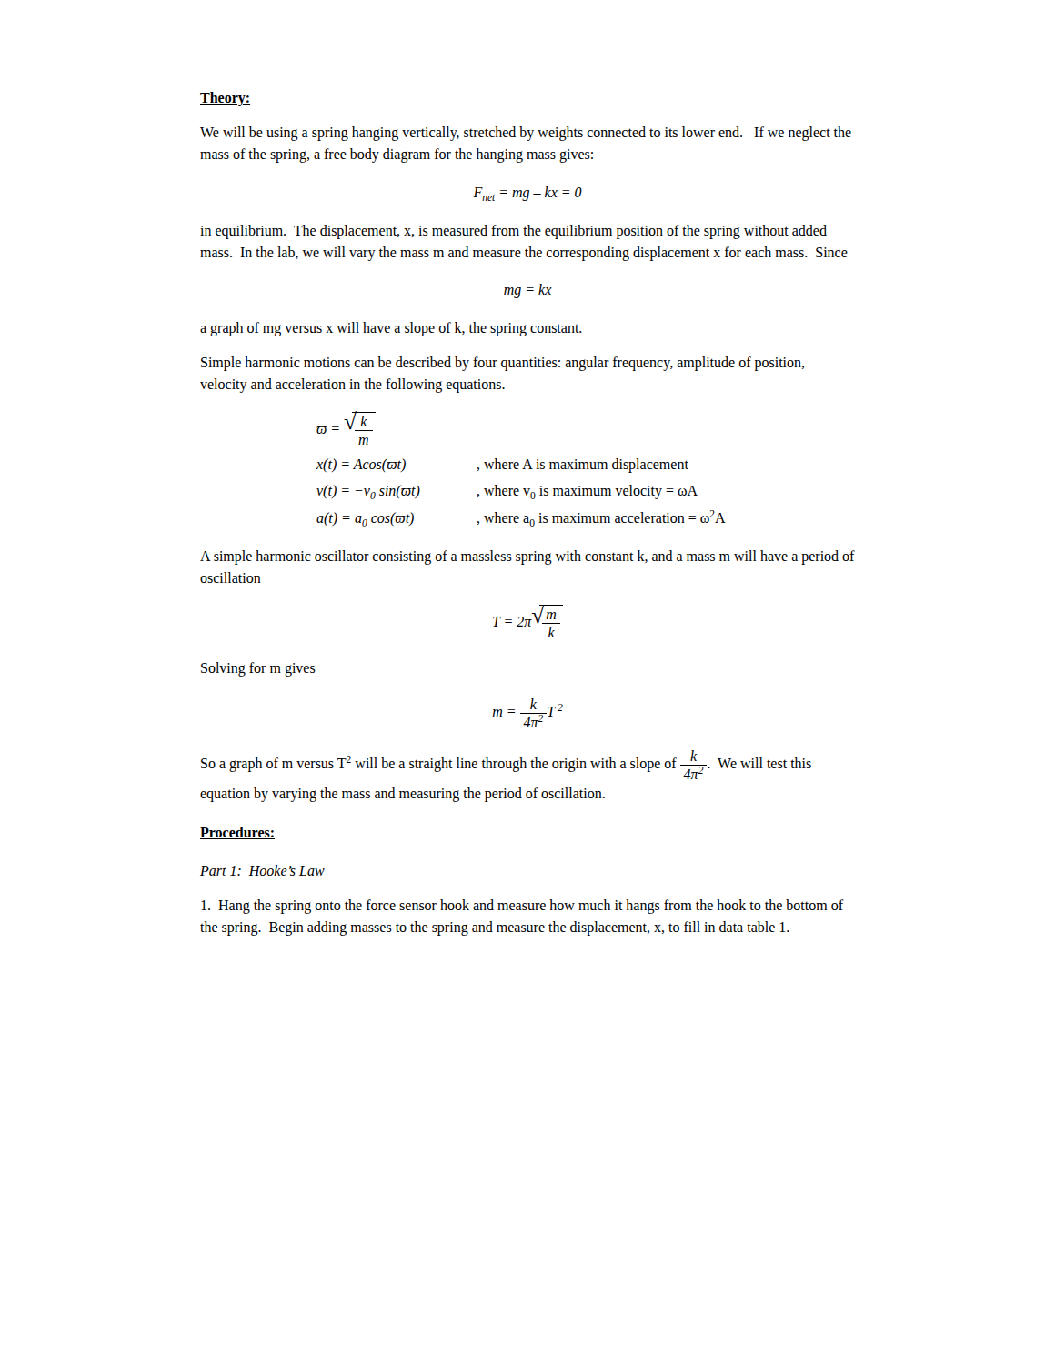Theory:
We will be using a spring hanging vertically, stretched by weights connected to its lower end. If we neglect the mass of the spring, a free body diagram for the hanging mass gives:
Fnet = mg – kx = 0
in equilibrium. The displacement, x, is measured from the equilibrium position of the spring without added mass. In the lab, we will vary the mass m and measure the corresponding displacement x for each mass. Since
mg = kx
a graph of mg versus x will have a slope of k, the spring constant.
Simple harmonic motions can be described by four quantities: angular frequency, amplitude of position, velocity and acceleration in the following equations.
ϖ = km
x(t) = Acos(ϖt) , where A is maximum displacement
v(t) = −v0 sin(ϖt) , where v0 is maximum velocity = ωA
a(t) = a0 cos(ϖt) , where a0 is maximum acceleration = ω2A
A simple harmonic oscillator consisting of a massless spring with constant k, and a mass m will have a period of oscillation
T = 2πmk
Solving for m gives
m = k 4π2 T 2
So a graph of m versus T2 will be a straight line through the origin with a slope of k 4π2. We will test this equation by varying the mass and measuring the period of oscillation.
Procedures:
Part 1: Hooke’s Law
1. Hang the spring onto the force sensor hook and measure how much it hangs from the hook to the bottom of the spring. Begin adding masses to the spring and measure the displacement, x, to fill in data table 1.